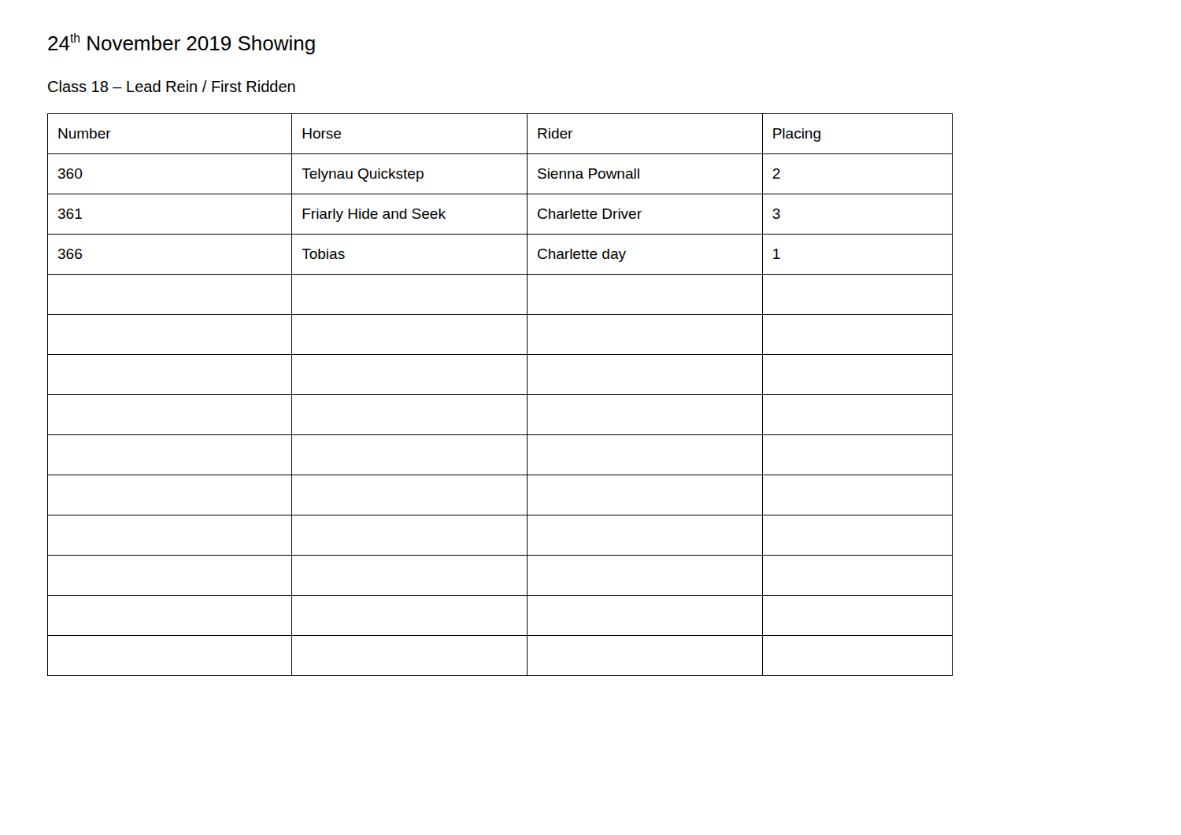24th November 2019 Showing
Class 18 – Lead Rein / First Ridden
| Number | Horse | Rider | Placing |
| 360 | Telynau Quickstep | Sienna Pownall | 2 |
| 361 | Friarly Hide and Seek | Charlette Driver | 3 |
| 366 | Tobias | Charlette day | 1 |